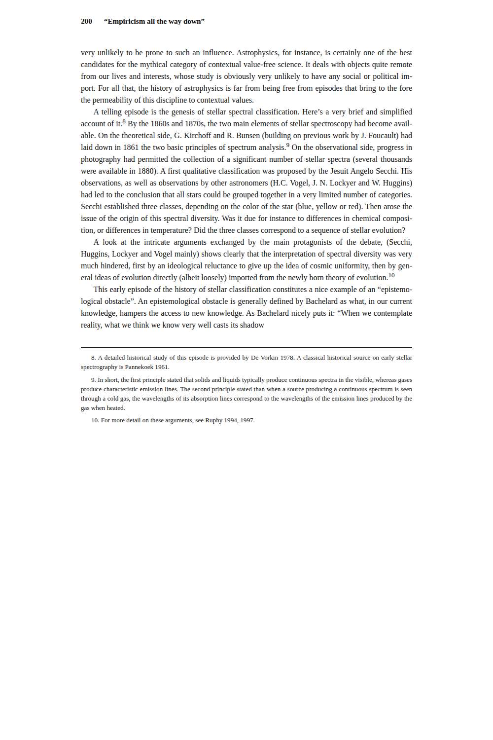200 “Empiricism all the way down”
very unlikely to be prone to such an influence. Astrophysics, for instance, is certainly one of the best candidates for the mythical category of contextual value-free science. It deals with objects quite remote from our lives and interests, whose study is obviously very unlikely to have any social or political import. For all that, the history of astrophysics is far from being free from episodes that bring to the fore the permeability of this discipline to contextual values.
A telling episode is the genesis of stellar spectral classification. Here’s a very brief and simplified account of it.8 By the 1860s and 1870s, the two main elements of stellar spectroscopy had become available. On the theoretical side, G. Kirchoff and R. Bunsen (building on previous work by J. Foucault) had laid down in 1861 the two basic principles of spectrum analysis.9 On the observational side, progress in photography had permitted the collection of a significant number of stellar spectra (several thousands were available in 1880). A first qualitative classification was proposed by the Jesuit Angelo Secchi. His observations, as well as observations by other astronomers (H.C. Vogel, J. N. Lockyer and W. Huggins) had led to the conclusion that all stars could be grouped together in a very limited number of categories. Secchi established three classes, depending on the color of the star (blue, yellow or red). Then arose the issue of the origin of this spectral diversity. Was it due for instance to differences in chemical composition, or differences in temperature? Did the three classes correspond to a sequence of stellar evolution?
A look at the intricate arguments exchanged by the main protagonists of the debate, (Secchi, Huggins, Lockyer and Vogel mainly) shows clearly that the interpretation of spectral diversity was very much hindered, first by an ideological reluctance to give up the idea of cosmic uniformity, then by general ideas of evolution directly (albeit loosely) imported from the newly born theory of evolution.10
This early episode of the history of stellar classification constitutes a nice example of an “epistemological obstacle”. An epistemological obstacle is generally defined by Bachelard as what, in our current knowledge, hampers the access to new knowledge. As Bachelard nicely puts it: “When we contemplate reality, what we think we know very well casts its shadow
A detailed historical study of this episode is provided by De Vorkin 1978. A classical historical source on early stellar spectrography is Pannekoek 1961.
In short, the first principle stated that solids and liquids typically produce continuous spectra in the visible, whereas gases produce characteristic emission lines. The second principle stated than when a source producing a continuous spectrum is seen through a cold gas, the wavelengths of its absorption lines correspond to the wavelengths of the emission lines produced by the gas when heated.
For more detail on these arguments, see Ruphy 1994, 1997.